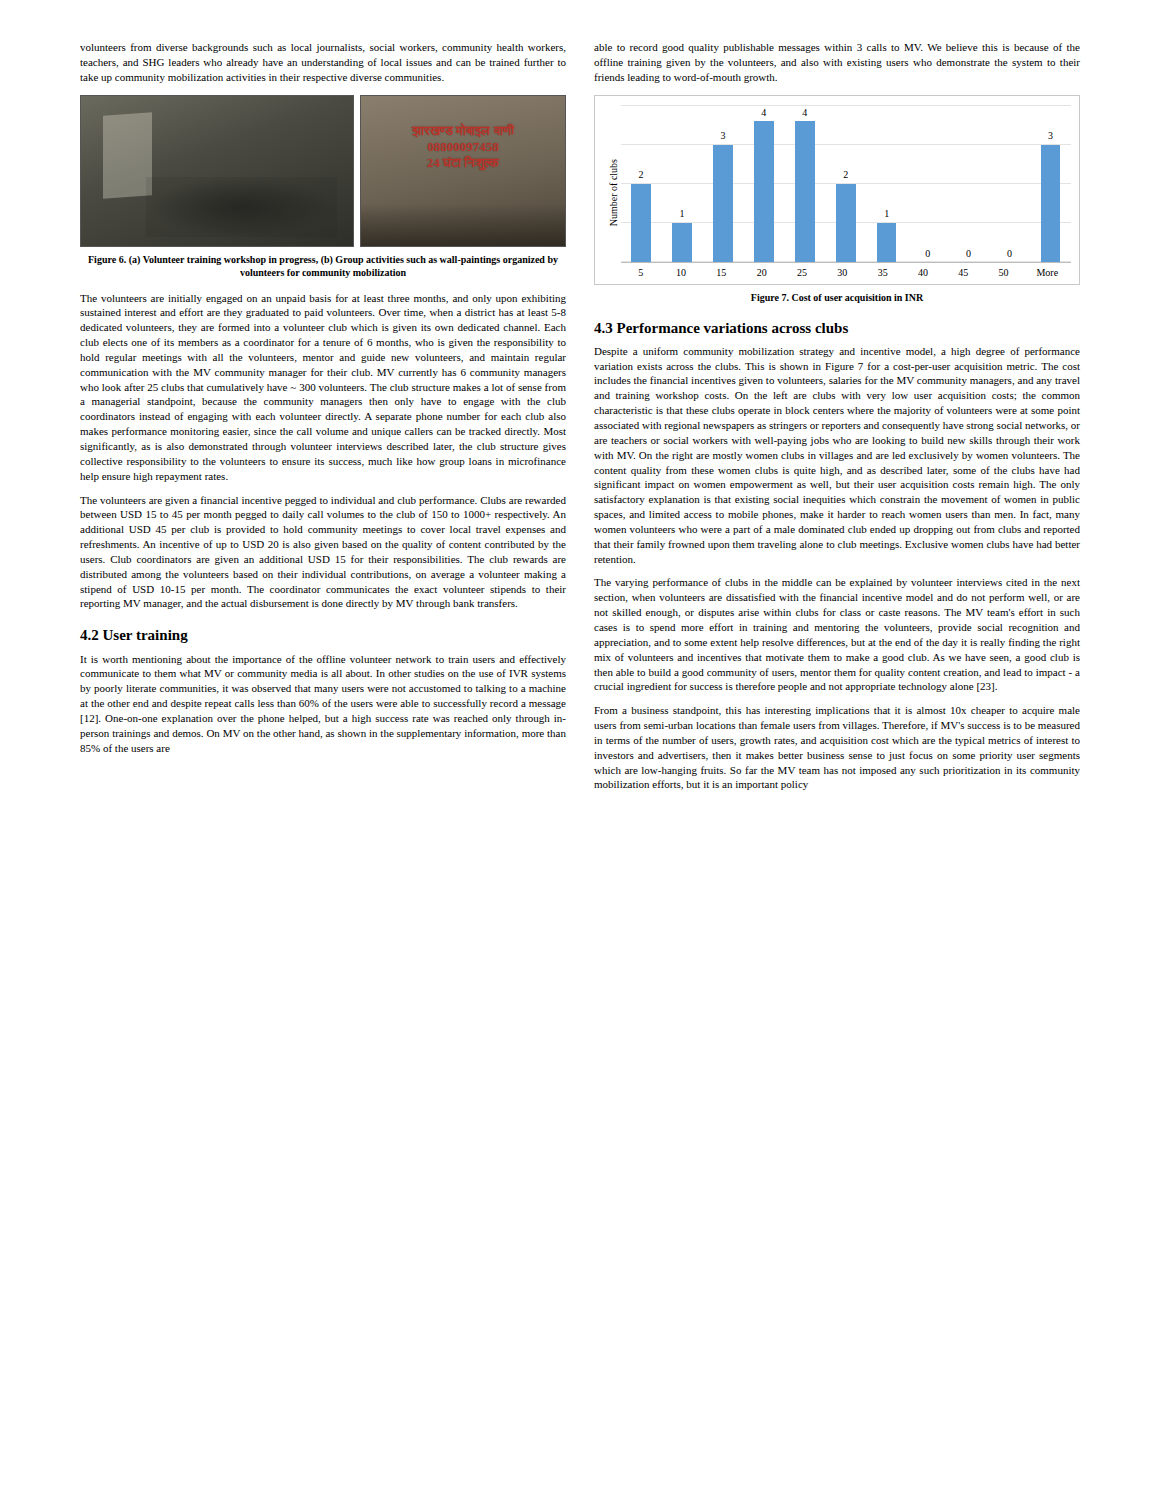volunteers from diverse backgrounds such as local journalists, social workers, community health workers, teachers, and SHG leaders who already have an understanding of local issues and can be trained further to take up community mobilization activities in their respective diverse communities.
झारखण्ड मोबाइल वाणी
08800097458
24 घंटा निःशुल्क
Figure 6. (a) Volunteer training workshop in progress, (b) Group activities such as wall-paintings organized by volunteers for community mobilization
The volunteers are initially engaged on an unpaid basis for at least three months, and only upon exhibiting sustained interest and effort are they graduated to paid volunteers. Over time, when a district has at least 5-8 dedicated volunteers, they are formed into a volunteer club which is given its own dedicated channel. Each club elects one of its members as a coordinator for a tenure of 6 months, who is given the responsibility to hold regular meetings with all the volunteers, mentor and guide new volunteers, and maintain regular communication with the MV community manager for their club. MV currently has 6 community managers who look after 25 clubs that cumulatively have ~ 300 volunteers. The club structure makes a lot of sense from a managerial standpoint, because the community managers then only have to engage with the club coordinators instead of engaging with each volunteer directly. A separate phone number for each club also makes performance monitoring easier, since the call volume and unique callers can be tracked directly. Most significantly, as is also demonstrated through volunteer interviews described later, the club structure gives collective responsibility to the volunteers to ensure its success, much like how group loans in microfinance help ensure high repayment rates.
The volunteers are given a financial incentive pegged to individual and club performance. Clubs are rewarded between USD 15 to 45 per month pegged to daily call volumes to the club of 150 to 1000+ respectively. An additional USD 45 per club is provided to hold community meetings to cover local travel expenses and refreshments. An incentive of up to USD 20 is also given based on the quality of content contributed by the users. Club coordinators are given an additional USD 15 for their responsibilities. The club rewards are distributed among the volunteers based on their individual contributions, on average a volunteer making a stipend of USD 10-15 per month. The coordinator communicates the exact volunteer stipends to their reporting MV manager, and the actual disbursement is done directly by MV through bank transfers.
4.2 User training
It is worth mentioning about the importance of the offline volunteer network to train users and effectively communicate to them what MV or community media is all about. In other studies on the use of IVR systems by poorly literate communities, it was observed that many users were not accustomed to talking to a machine at the other end and despite repeat calls less than 60% of the users were able to successfully record a message [12]. One-on-one explanation over the phone helped, but a high success rate was reached only through in-person trainings and demos. On MV on the other hand, as shown in the supplementary information, more than 85% of the users are
able to record good quality publishable messages within 3 calls to MV. We believe this is because of the offline training given by the volunteers, and also with existing users who demonstrate the system to their friends leading to word-of-mouth growth.
Number of clubs
2
1
3
4
4
2
1
0
0
0
3
5 10 15 20 25 30 35 40 45 50 More
Figure 7. Cost of user acquisition in INR
4.3 Performance variations across clubs
Despite a uniform community mobilization strategy and incentive model, a high degree of performance variation exists across the clubs. This is shown in Figure 7 for a cost-per-user acquisition metric. The cost includes the financial incentives given to volunteers, salaries for the MV community managers, and any travel and training workshop costs. On the left are clubs with very low user acquisition costs; the common characteristic is that these clubs operate in block centers where the majority of volunteers were at some point associated with regional newspapers as stringers or reporters and consequently have strong social networks, or are teachers or social workers with well-paying jobs who are looking to build new skills through their work with MV. On the right are mostly women clubs in villages and are led exclusively by women volunteers. The content quality from these women clubs is quite high, and as described later, some of the clubs have had significant impact on women empowerment as well, but their user acquisition costs remain high. The only satisfactory explanation is that existing social inequities which constrain the movement of women in public spaces, and limited access to mobile phones, make it harder to reach women users than men. In fact, many women volunteers who were a part of a male dominated club ended up dropping out from clubs and reported that their family frowned upon them traveling alone to club meetings. Exclusive women clubs have had better retention.
The varying performance of clubs in the middle can be explained by volunteer interviews cited in the next section, when volunteers are dissatisfied with the financial incentive model and do not perform well, or are not skilled enough, or disputes arise within clubs for class or caste reasons. The MV team's effort in such cases is to spend more effort in training and mentoring the volunteers, provide social recognition and appreciation, and to some extent help resolve differences, but at the end of the day it is really finding the right mix of volunteers and incentives that motivate them to make a good club. As we have seen, a good club is then able to build a good community of users, mentor them for quality content creation, and lead to impact - a crucial ingredient for success is therefore people and not appropriate technology alone [23].
From a business standpoint, this has interesting implications that it is almost 10x cheaper to acquire male users from semi-urban locations than female users from villages. Therefore, if MV's success is to be measured in terms of the number of users, growth rates, and acquisition cost which are the typical metrics of interest to investors and advertisers, then it makes better business sense to just focus on some priority user segments which are low-hanging fruits. So far the MV team has not imposed any such prioritization in its community mobilization efforts, but it is an important policy